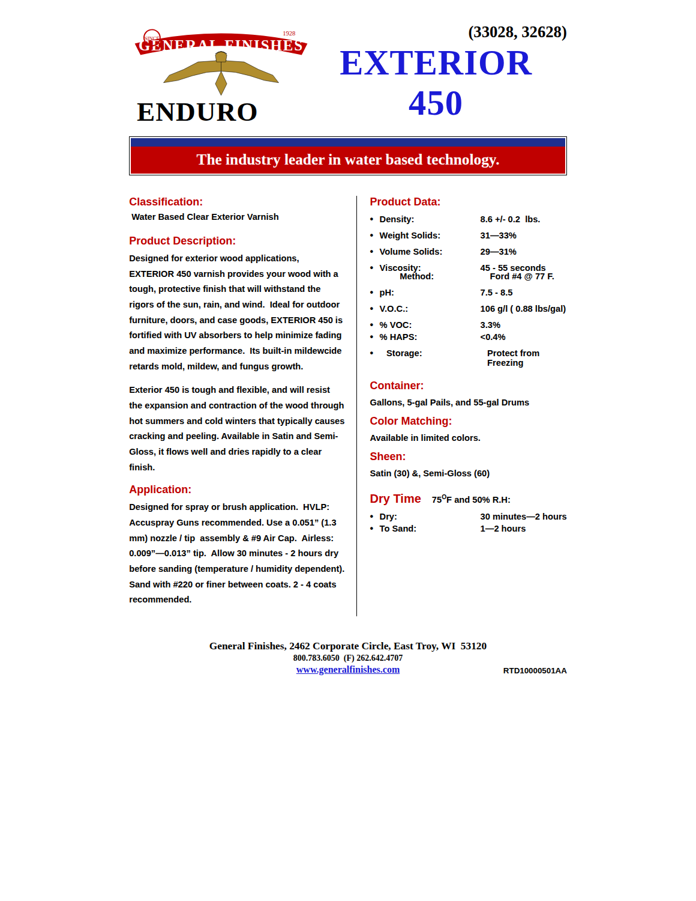ENDURO
(33028, 32628)
EXTERIOR 450
The industry leader in water based technology.
Classification:
Water Based Clear Exterior Varnish
Product Description:
Designed for exterior wood applications, EXTERIOR 450 varnish provides your wood with a tough, protective finish that will withstand the rigors of the sun, rain, and wind. Ideal for outdoor furniture, doors, and case goods, EXTERIOR 450 is fortified with UV absorbers to help minimize fading and maximize performance. Its built-in mildewcide retards mold, mildew, and fungus growth.
Exterior 450 is tough and flexible, and will resist the expansion and contraction of the wood through hot summers and cold winters that typically causes cracking and peeling. Available in Satin and Semi-Gloss, it flows well and dries rapidly to a clear finish.
Application:
Designed for spray or brush application. HVLP: Accuspray Guns recommended. Use a 0.051” (1.3 mm) nozzle / tip assembly & #9 Air Cap. Airless: 0.009”—0.013” tip. Allow 30 minutes - 2 hours dry before sanding (temperature / humidity dependent). Sand with #220 or finer between coats. 2 - 4 coats recommended.
Product Data:
•Density: 8.6 +/- 0.2 lbs.
•Weight Solids: 31—33%
•Volume Solids: 29—31%
•Viscosity: 45 - 55 seconds
•Method: Ford #4 @ 77 F.
•pH: 7.5 - 8.5
•V.O.C.: 106 g/l ( 0.88 lbs/gal)
•% VOC: 3.3%
•% HAPS:<0.4%
•Storage: Protect from Freezing
Container:
Gallons, 5-gal Pails, and 55-gal Drums
Color Matching:
Available in limited colors.
Sheen:
Satin (30) &, Semi-Gloss (60)
Dry Time
75OF and 50% R.H:
•Dry: 30 minutes—2 hours
•To Sand: 1—2 hours
General Finishes, 2462 Corporate Circle, East Troy, WI 53120
800.783.6050 (F) 262.642.4707
www.generalfinishes.com
RTD10000501AA